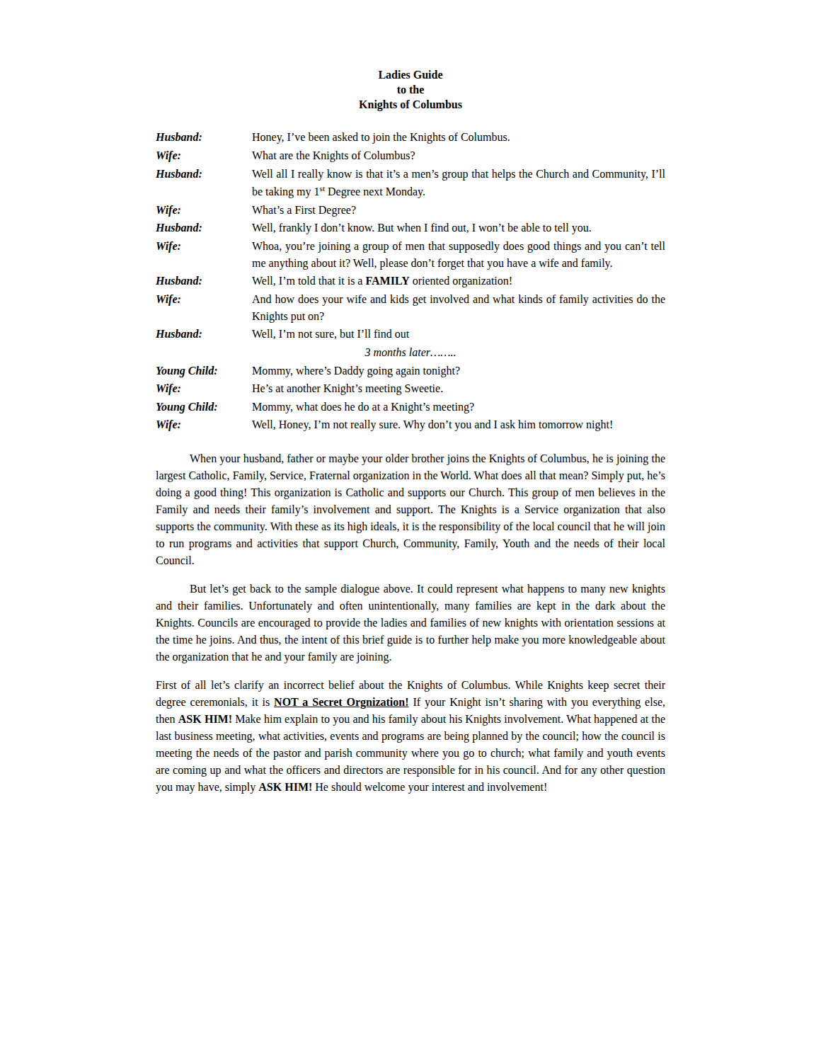Ladies Guide
to the
Knights of Columbus
Husband:
Honey, I’ve been asked to join the Knights of Columbus.
Wife:
What are the Knights of Columbus?
Husband:
Well all I really know is that it’s a men’s group that helps the Church and Community, I’ll be taking my 1st Degree next Monday.
Wife:
What’s a First Degree?
Husband:
Well, frankly I don’t know. But when I find out, I won’t be able to tell you.
Wife:
Whoa, you’re joining a group of men that supposedly does good things and you can’t tell me anything about it? Well, please don’t forget that you have a wife and family.
Husband:
Well, I’m told that it is a FAMILY oriented organization!
Wife:
And how does your wife and kids get involved and what kinds of family activities do the Knights put on?
Husband:
Well, I’m not sure, but I’ll find out
3 months later……..
Young Child:
Mommy, where’s Daddy going again tonight?
Wife:
He’s at another Knight’s meeting Sweetie.
Young Child:
Mommy, what does he do at a Knight’s meeting?
Wife:
Well, Honey, I’m not really sure. Why don’t you and I ask him tomorrow night!
When your husband, father or maybe your older brother joins the Knights of Columbus, he is joining the largest Catholic, Family, Service, Fraternal organization in the World. What does all that mean? Simply put, he’s doing a good thing! This organization is Catholic and supports our Church. This group of men believes in the Family and needs their family’s involvement and support. The Knights is a Service organization that also supports the community. With these as its high ideals, it is the responsibility of the local council that he will join to run programs and activities that support Church, Community, Family, Youth and the needs of their local Council.
But let’s get back to the sample dialogue above. It could represent what happens to many new knights and their families. Unfortunately and often unintentionally, many families are kept in the dark about the Knights. Councils are encouraged to provide the ladies and families of new knights with orientation sessions at the time he joins. And thus, the intent of this brief guide is to further help make you more knowledgeable about the organization that he and your family are joining.
First of all let’s clarify an incorrect belief about the Knights of Columbus. While Knights keep secret their degree ceremonials, it is NOT a Secret Orgnization! If your Knight isn’t sharing with you everything else, then ASK HIM! Make him explain to you and his family about his Knights involvement. What happened at the last business meeting, what activities, events and programs are being planned by the council; how the council is meeting the needs of the pastor and parish community where you go to church; what family and youth events are coming up and what the officers and directors are responsible for in his council. And for any other question you may have, simply ASK HIM! He should welcome your interest and involvement!